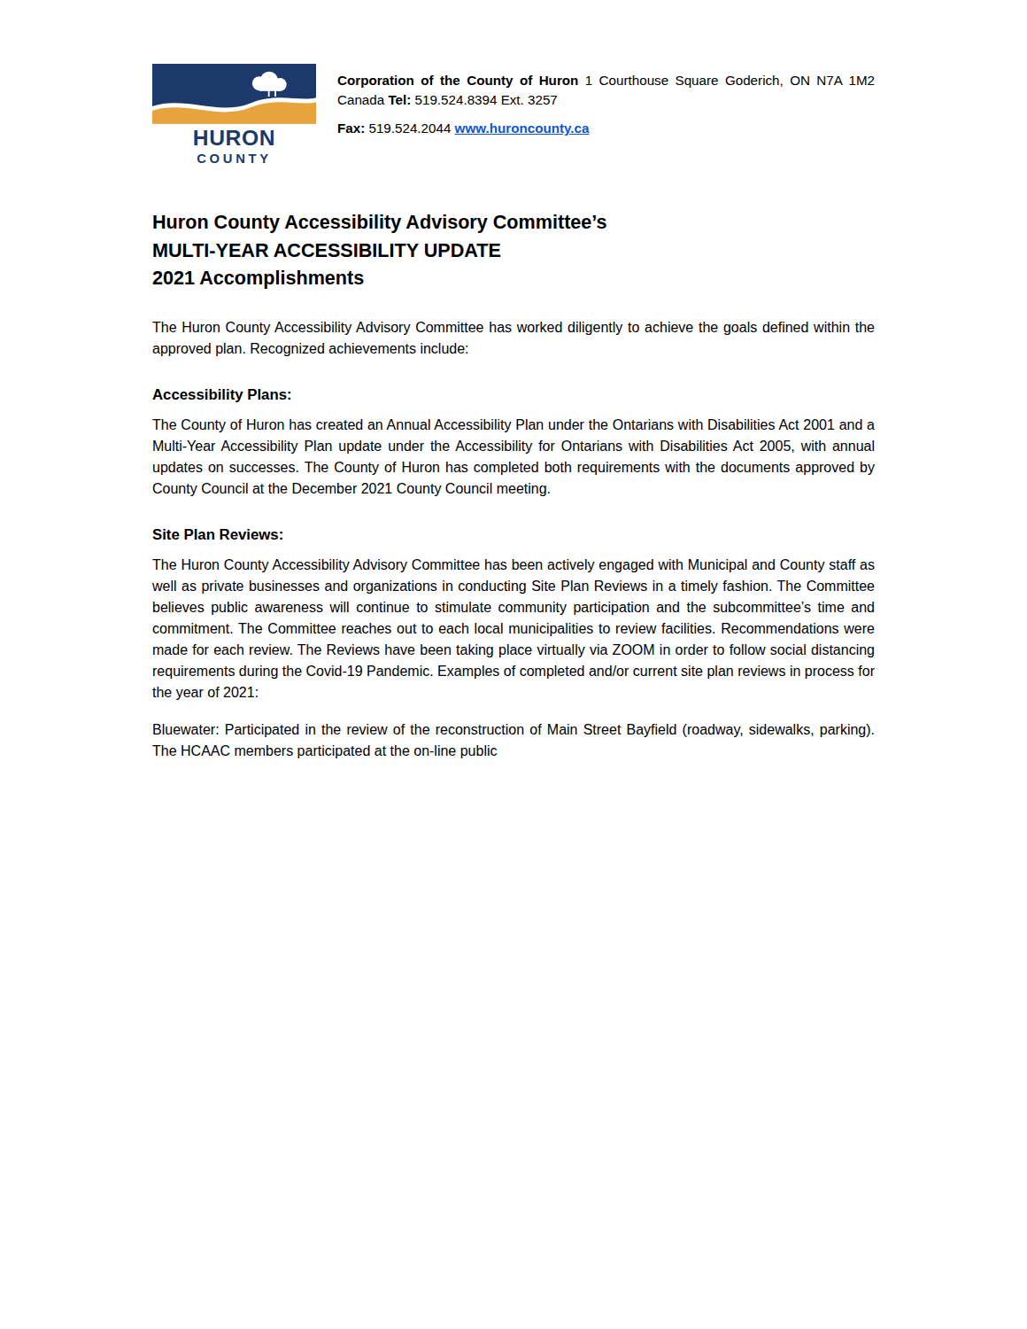Huron County logo HURON COUNTY
Corporation of the County of Huron 1 Courthouse Square Goderich, ON N7A 1M2 Canada Tel: 519.524.8394 Ext. 3257
Fax: 519.524.2044 www.huroncounty.ca
Huron County Accessibility Advisory Committee’s MULTI-YEAR ACCESSIBILITY UPDATE 2021 Accomplishments
The Huron County Accessibility Advisory Committee has worked diligently to achieve the goals defined within the approved plan. Recognized achievements include:
Accessibility Plans:
The County of Huron has created an Annual Accessibility Plan under the Ontarians with Disabilities Act 2001 and a Multi-Year Accessibility Plan update under the Accessibility for Ontarians with Disabilities Act 2005, with annual updates on successes. The County of Huron has completed both requirements with the documents approved by County Council at the December 2021 County Council meeting.
Site Plan Reviews:
The Huron County Accessibility Advisory Committee has been actively engaged with Municipal and County staff as well as private businesses and organizations in conducting Site Plan Reviews in a timely fashion. The Committee believes public awareness will continue to stimulate community participation and the subcommittee’s time and commitment. The Committee reaches out to each local municipalities to review facilities. Recommendations were made for each review. The Reviews have been taking place virtually via ZOOM in order to follow social distancing requirements during the Covid-19 Pandemic. Examples of completed and/or current site plan reviews in process for the year of 2021:
Bluewater: Participated in the review of the reconstruction of Main Street Bayfield (roadway, sidewalks, parking). The HCAAC members participated at the on-line public